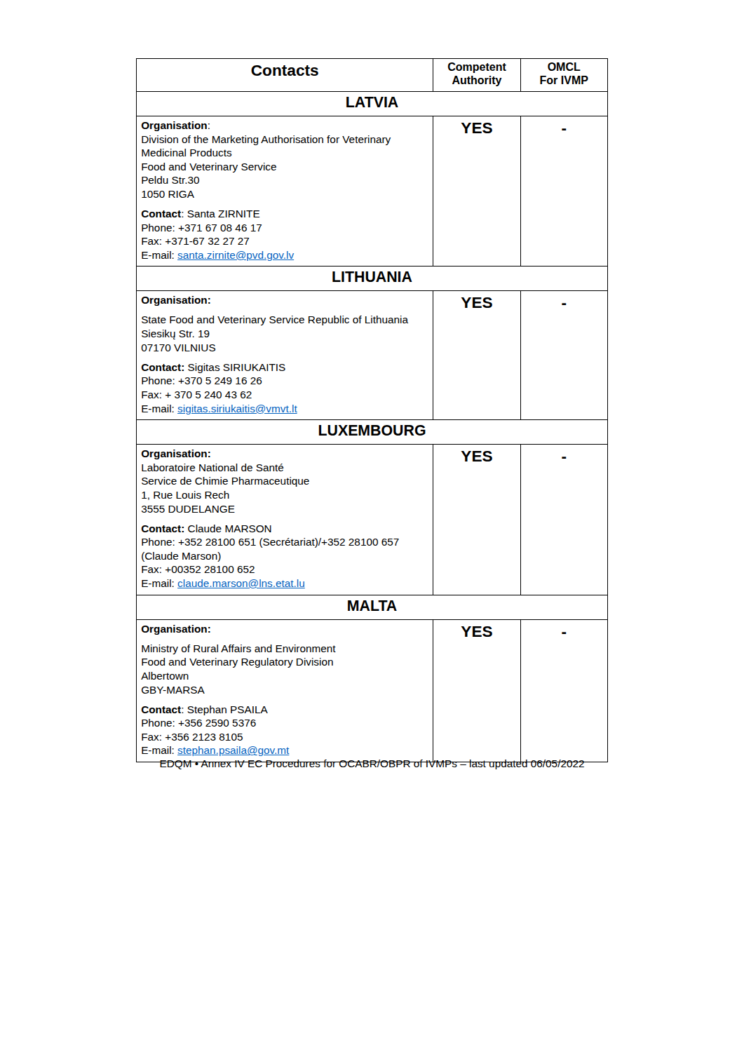| Contacts | Competent Authority | OMCL For IVMP |
| --- | --- | --- |
| LATVIA |
| Organisation : Division of the Marketing Authorisation for Veterinary Medicinal Products Food and Veterinary Service Peldu Str.30 1050 RIGA Contact : Santa ZIRNITE Phone: +371 67 08 46 17 Fax: +371-67 32 27 27 E-mail: santa.zirnite@pvd.gov.lv | YES | - |
| LITHUANIA |
| Organisation: State Food and Veterinary Service Republic of Lithuania Siesikų Str. 19 07170 VILNIUS Contact: Sigitas SIRIUKAITIS Phone: +370 5 249 16 26 Fax: + 370 5 240 43 62 E-mail: sigitas.siriukaitis@vmvt.lt | YES | - |
| LUXEMBOURG |
| Organisation: Laboratoire National de Santé Service de Chimie Pharmaceutique 1, Rue Louis Rech 3555 DUDELANGE Contact: Claude MARSON Phone: +352 28100 651 (Secrétariat)/+352 28100 657 (Claude Marson) Fax: +00352 28100 652 E-mail: claude.marson@lns.etat.lu | YES | - |
| MALTA |
| Organisation: Ministry of Rural Affairs and Environment Food and Veterinary Regulatory Division Albertown GBY-MARSA Contact : Stephan PSAILA Phone: +356 2590 5376 Fax: +356 2123 8105 E-mail: stephan.psaila@gov.mt | YES | - |
EDQM • Annex IV EC Procedures for OCABR/OBPR of IVMPs – last updated 06/05/2022